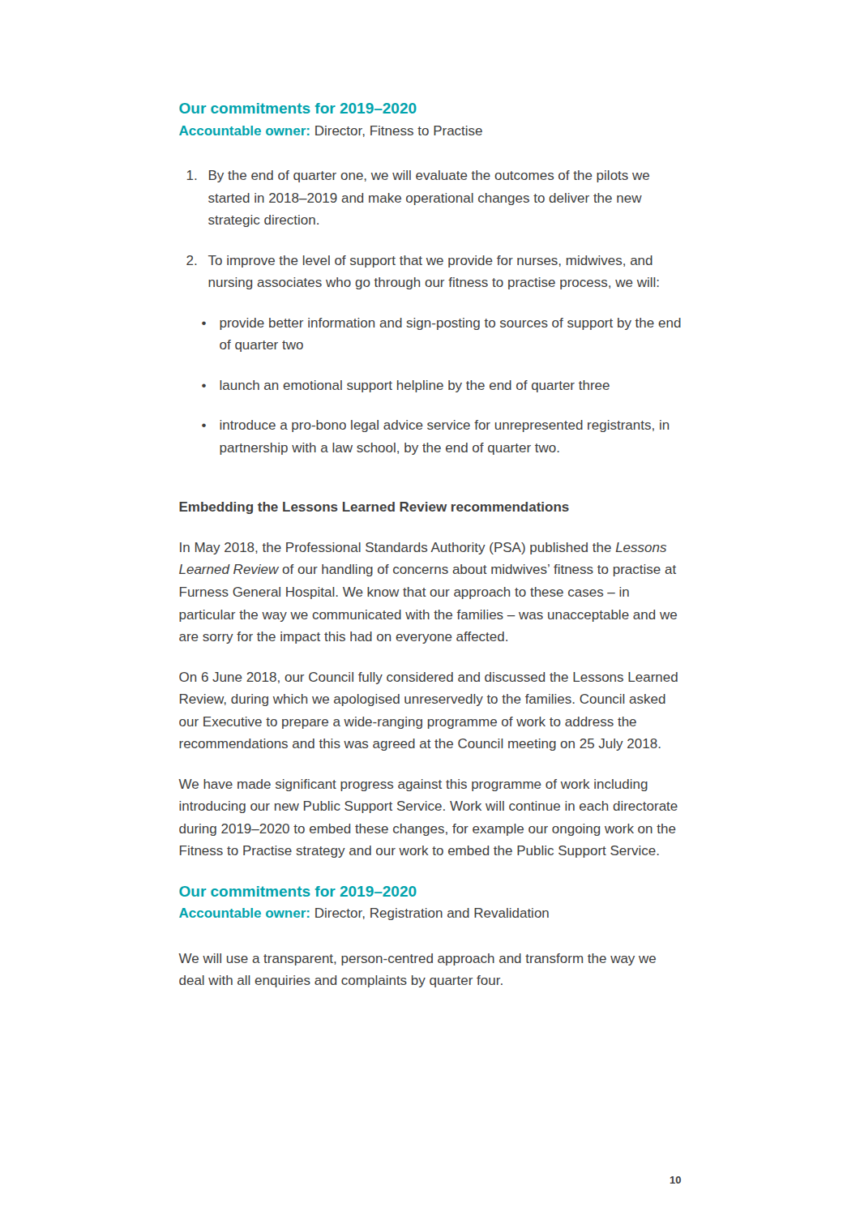Our commitments for 2019–2020
Accountable owner: Director, Fitness to Practise
By the end of quarter one, we will evaluate the outcomes of the pilots we started in 2018–2019 and make operational changes to deliver the new strategic direction.
To improve the level of support that we provide for nurses, midwives, and nursing associates who go through our fitness to practise process, we will:
provide better information and sign-posting to sources of support by the end of quarter two
launch an emotional support helpline by the end of quarter three
introduce a pro-bono legal advice service for unrepresented registrants, in partnership with a law school, by the end of quarter two.
Embedding the Lessons Learned Review recommendations
In May 2018, the Professional Standards Authority (PSA) published the Lessons Learned Review of our handling of concerns about midwives’ fitness to practise at Furness General Hospital. We know that our approach to these cases – in particular the way we communicated with the families – was unacceptable and we are sorry for the impact this had on everyone affected.
On 6 June 2018, our Council fully considered and discussed the Lessons Learned Review, during which we apologised unreservedly to the families. Council asked our Executive to prepare a wide-ranging programme of work to address the recommendations and this was agreed at the Council meeting on 25 July 2018.
We have made significant progress against this programme of work including introducing our new Public Support Service. Work will continue in each directorate during 2019–2020 to embed these changes, for example our ongoing work on the Fitness to Practise strategy and our work to embed the Public Support Service.
Our commitments for 2019–2020
Accountable owner: Director, Registration and Revalidation
We will use a transparent, person-centred approach and transform the way we deal with all enquiries and complaints by quarter four.
10